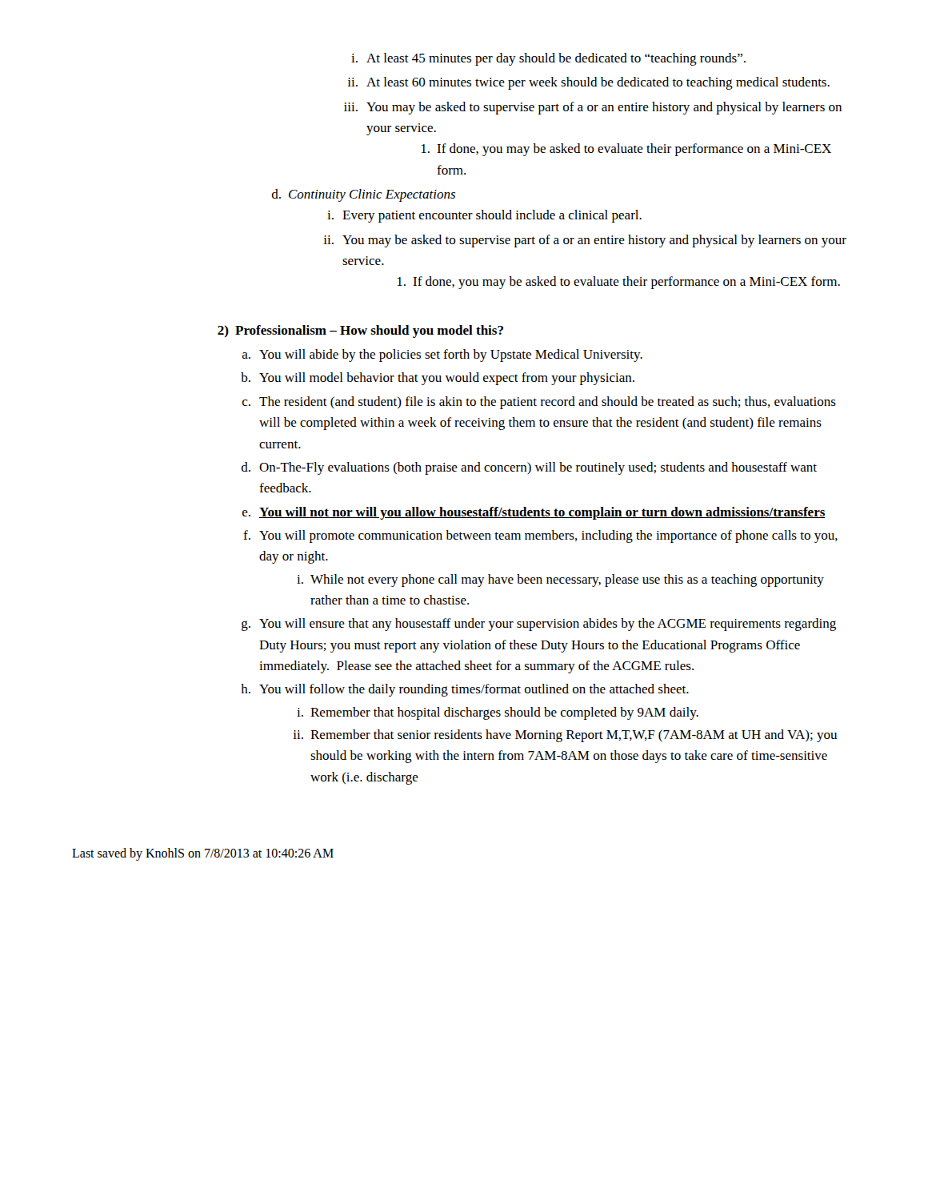i. At least 45 minutes per day should be dedicated to “teaching rounds”.
ii. At least 60 minutes twice per week should be dedicated to teaching medical students.
iii. You may be asked to supervise part of a or an entire history and physical by learners on your service.
1. If done, you may be asked to evaluate their performance on a Mini-CEX form.
d. Continuity Clinic Expectations
i. Every patient encounter should include a clinical pearl.
ii. You may be asked to supervise part of a or an entire history and physical by learners on your service.
1. If done, you may be asked to evaluate their performance on a Mini-CEX form.
2) Professionalism – How should you model this?
a. You will abide by the policies set forth by Upstate Medical University.
b. You will model behavior that you would expect from your physician.
c. The resident (and student) file is akin to the patient record and should be treated as such; thus, evaluations will be completed within a week of receiving them to ensure that the resident (and student) file remains current.
d. On-The-Fly evaluations (both praise and concern) will be routinely used; students and housestaff want feedback.
e. You will not nor will you allow housestaff/students to complain or turn down admissions/transfers
f. You will promote communication between team members, including the importance of phone calls to you, day or night.
i. While not every phone call may have been necessary, please use this as a teaching opportunity rather than a time to chastise.
g. You will ensure that any housestaff under your supervision abides by the ACGME requirements regarding Duty Hours; you must report any violation of these Duty Hours to the Educational Programs Office immediately. Please see the attached sheet for a summary of the ACGME rules.
h. You will follow the daily rounding times/format outlined on the attached sheet.
i. Remember that hospital discharges should be completed by 9AM daily.
ii. Remember that senior residents have Morning Report M,T,W,F (7AM-8AM at UH and VA); you should be working with the intern from 7AM-8AM on those days to take care of time-sensitive work (i.e. discharge
Last saved by KnohlS on 7/8/2013 at 10:40:26 AM